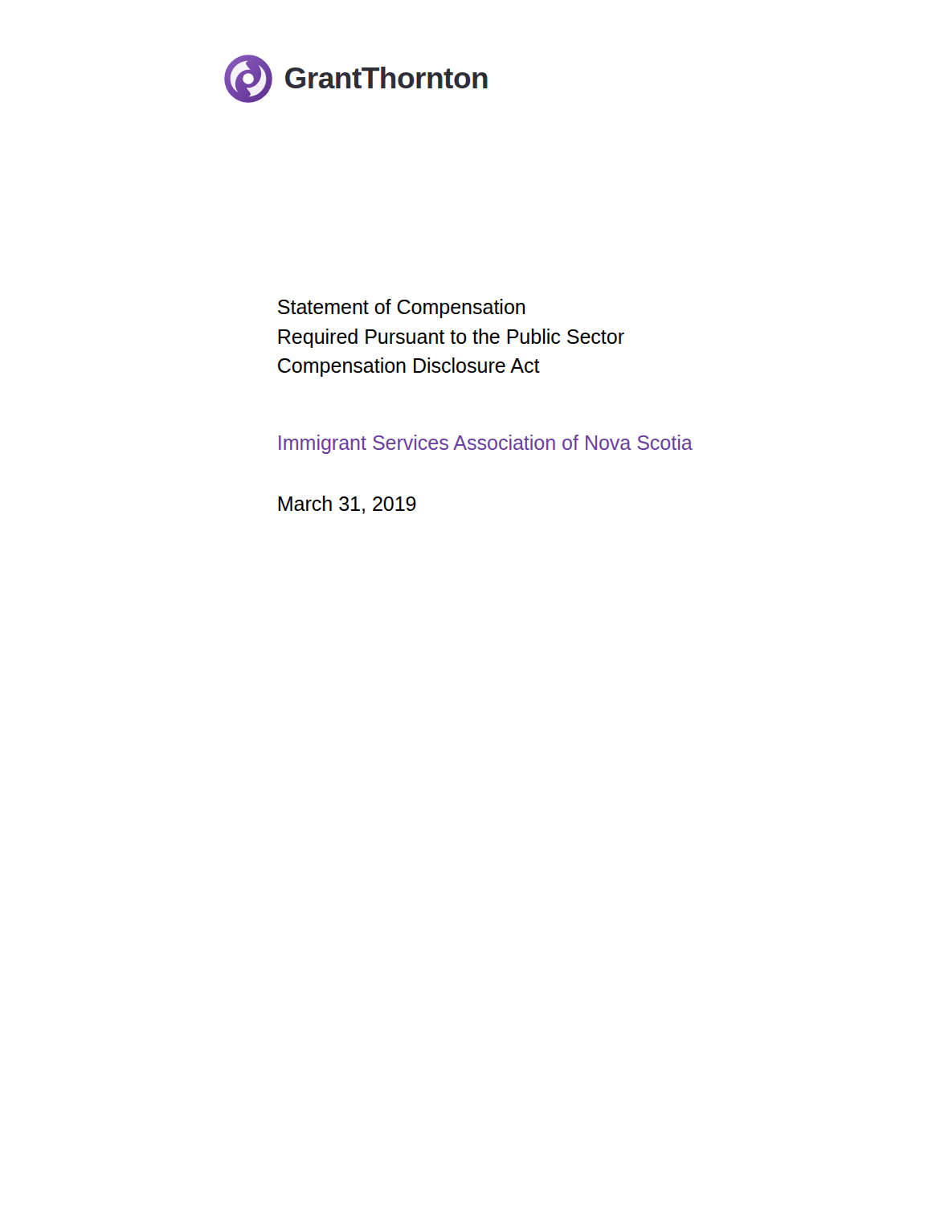GrantThornton
Statement of Compensation
Required Pursuant to the Public Sector
Compensation Disclosure Act
Immigrant Services Association of Nova Scotia
March 31, 2019